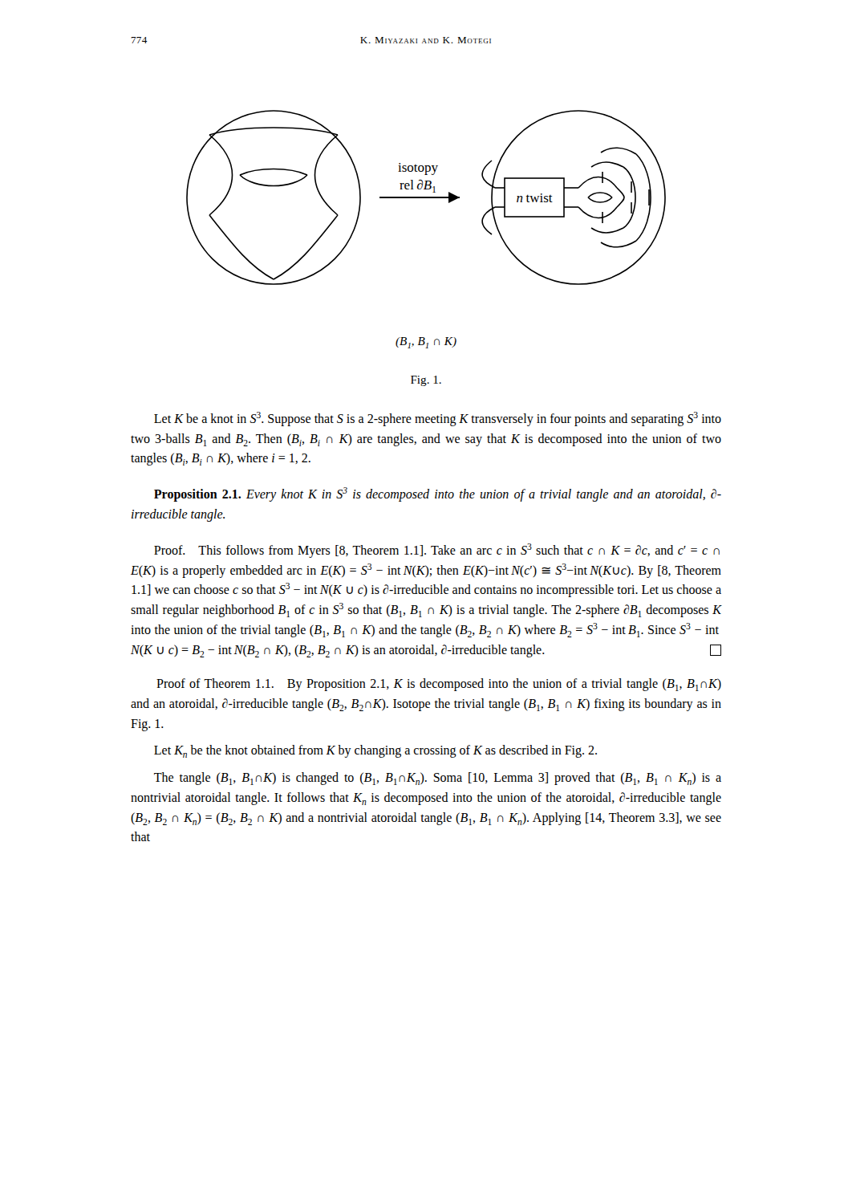774 K. Miyazaki and K. Motegi 774
isotopy rel ∂B1 n twist
(B1, B1 ∩ K)
Fig. 1.
Let K be a knot in S3. Suppose that S is a 2-sphere meeting K transversely in four points and separating S3 into two 3-balls B1 and B2. Then (Bi, Bi ∩ K) are tangles, and we say that K is decomposed into the union of two tangles (Bi, Bi ∩ K), where i = 1, 2.
Proposition 2.1. Every knot K in S3 is decomposed into the union of a trivial tangle and an atoroidal, ∂-irreducible tangle.
Proof. This follows from Myers [8, Theorem 1.1]. Take an arc c in S3 such that c ∩ K = ∂c, and c′ = c ∩ E(K) is a properly embedded arc in E(K) = S3 − int N(K); then E(K)−int N(c′) ≅ S3−int N(K∪c). By [8, Theorem 1.1] we can choose c so that S3 − int N(K ∪ c) is ∂-irreducible and contains no incompressible tori. Let us choose a small regular neighborhood B1 of c in S3 so that (B1, B1 ∩ K) is a trivial tangle. The 2-sphere ∂B1 decomposes K into the union of the trivial tangle (B1, B1 ∩ K) and the tangle (B2, B2 ∩ K) where B2 = S3 − int B1. Since S3 − int N(K ∪ c) = B2 − int N(B2 ∩ K), (B2, B2 ∩ K) is an atoroidal, ∂-irreducible tangle.
  Proof of Theorem 1.1. By Proposition 2.1, K is decomposed into the union of a trivial tangle (B1, B1∩K) and an atoroidal, ∂-irreducible tangle (B2, B2∩K). Isotope the trivial tangle (B1, B1 ∩ K) fixing its boundary as in Fig. 1.
Let Kn be the knot obtained from K by changing a crossing of K as described in Fig. 2.
The tangle (B1, B1∩K) is changed to (B1, B1∩Kn). Soma [10, Lemma 3] proved that (B1, B1 ∩ Kn) is a nontrivial atoroidal tangle. It follows that Kn is decomposed into the union of the atoroidal, ∂-irreducible tangle (B2, B2 ∩ Kn) = (B2, B2 ∩ K) and a nontrivial atoroidal tangle (B1, B1 ∩ Kn). Applying [14, Theorem 3.3], we see that